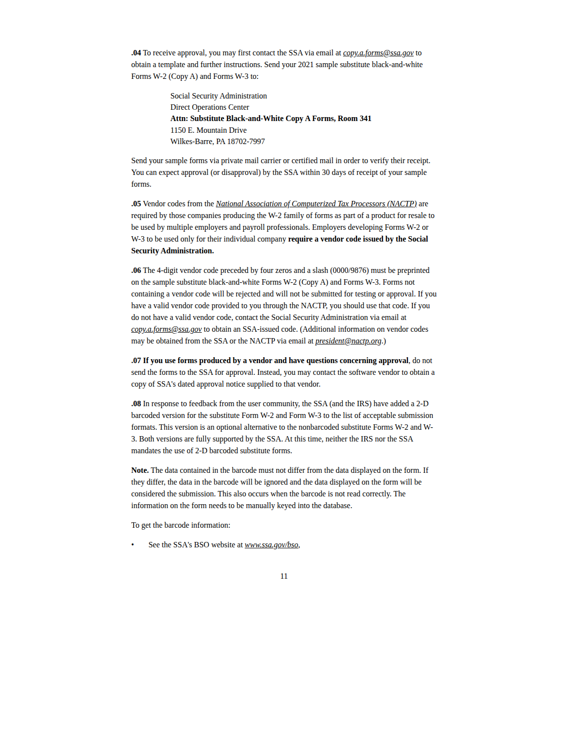.04 To receive approval, you may first contact the SSA via email at copy.a.forms@ssa.gov to obtain a template and further instructions. Send your 2021 sample substitute black-and-white Forms W-2 (Copy A) and Forms W-3 to:
Social Security Administration
Direct Operations Center
Attn: Substitute Black-and-White Copy A Forms, Room 341
1150 E. Mountain Drive
Wilkes-Barre, PA 18702-7997
Send your sample forms via private mail carrier or certified mail in order to verify their receipt. You can expect approval (or disapproval) by the SSA within 30 days of receipt of your sample forms.
.05 Vendor codes from the National Association of Computerized Tax Processors (NACTP) are required by those companies producing the W-2 family of forms as part of a product for resale to be used by multiple employers and payroll professionals. Employers developing Forms W-2 or W-3 to be used only for their individual company require a vendor code issued by the Social Security Administration.
.06 The 4-digit vendor code preceded by four zeros and a slash (0000/9876) must be preprinted on the sample substitute black-and-white Forms W-2 (Copy A) and Forms W-3. Forms not containing a vendor code will be rejected and will not be submitted for testing or approval. If you have a valid vendor code provided to you through the NACTP, you should use that code. If you do not have a valid vendor code, contact the Social Security Administration via email at copy.a.forms@ssa.gov to obtain an SSA-issued code. (Additional information on vendor codes may be obtained from the SSA or the NACTP via email at president@nactp.org.)
.07 If you use forms produced by a vendor and have questions concerning approval, do not send the forms to the SSA for approval. Instead, you may contact the software vendor to obtain a copy of SSA's dated approval notice supplied to that vendor.
.08 In response to feedback from the user community, the SSA (and the IRS) have added a 2-D barcoded version for the substitute Form W-2 and Form W-3 to the list of acceptable submission formats. This version is an optional alternative to the nonbarcoded substitute Forms W-2 and W-3. Both versions are fully supported by the SSA. At this time, neither the IRS nor the SSA mandates the use of 2-D barcoded substitute forms.
Note. The data contained in the barcode must not differ from the data displayed on the form. If they differ, the data in the barcode will be ignored and the data displayed on the form will be considered the submission. This also occurs when the barcode is not read correctly. The information on the form needs to be manually keyed into the database.
To get the barcode information:
• See the SSA's BSO website at www.ssa.gov/bso,
11